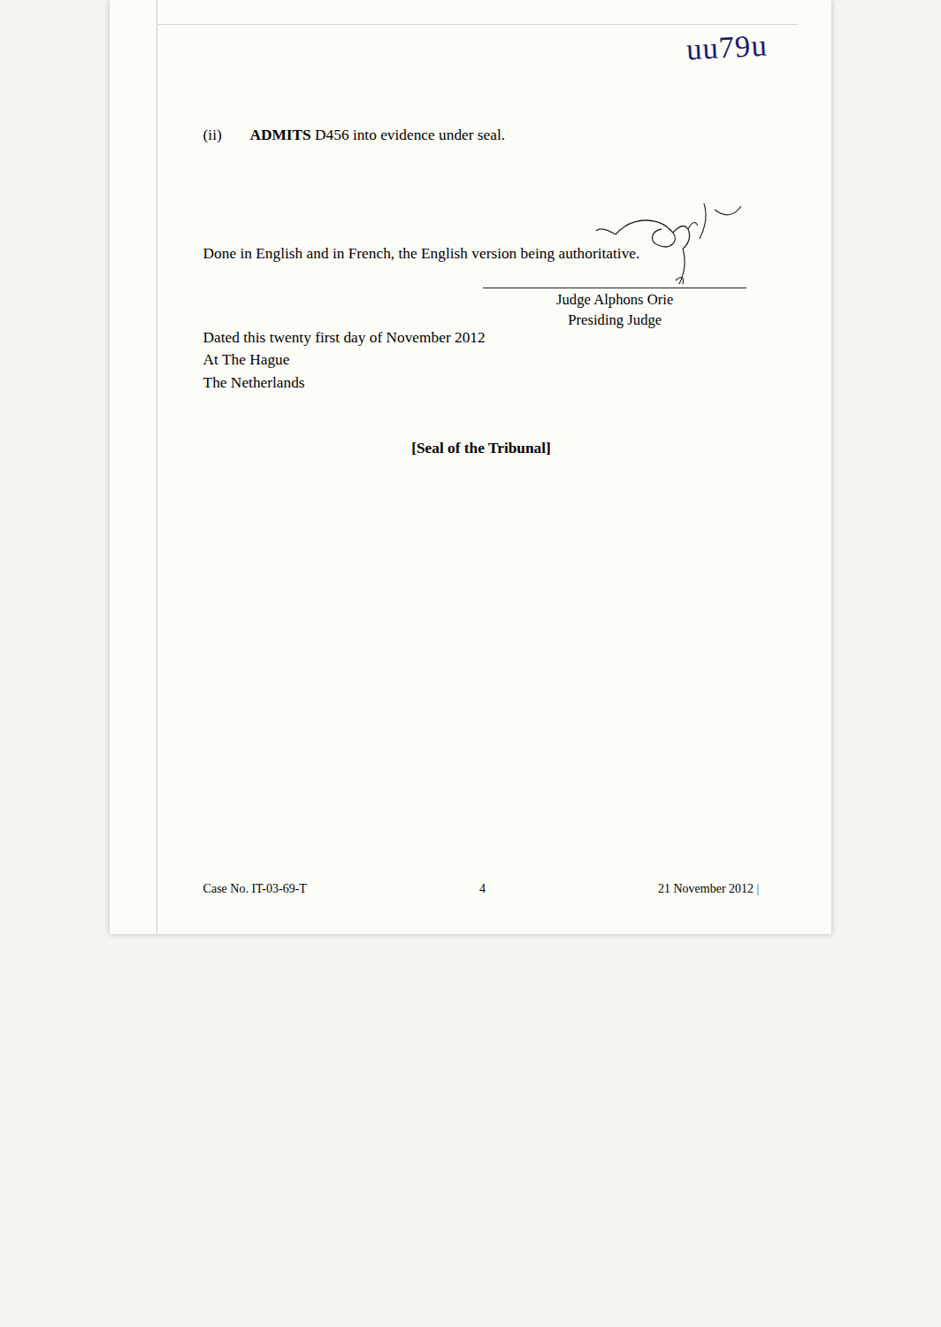uu79u
(ii) ADMITS D456 into evidence under seal.
Done in English and in French, the English version being authoritative.
Judge Alphons Orie
Presiding Judge
Dated this twenty first day of November 2012
At The Hague
The Netherlands
[Seal of the Tribunal]
Case No. IT-03-69-T 4 21 November 2012